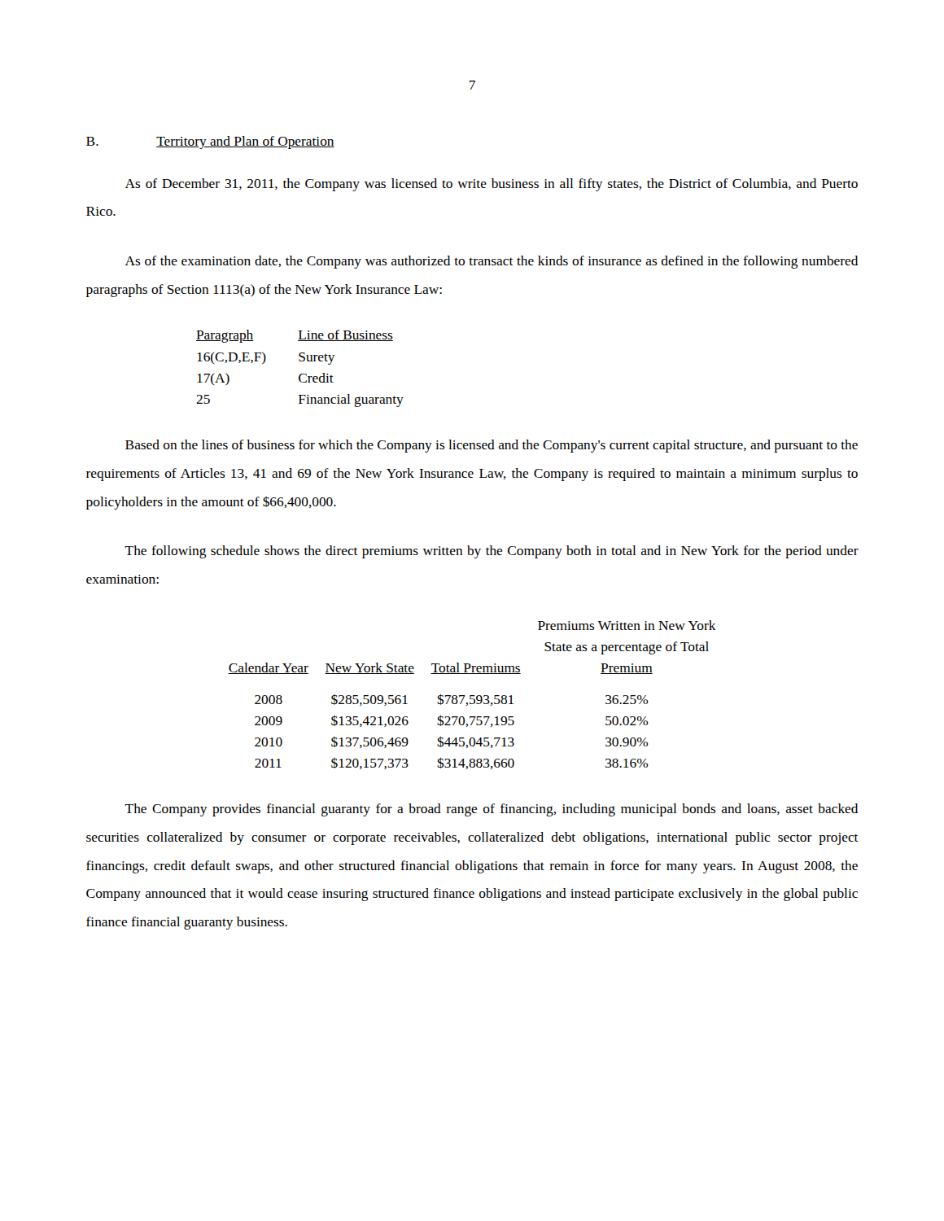7
B. Territory and Plan of Operation
As of December 31, 2011, the Company was licensed to write business in all fifty states, the District of Columbia, and Puerto Rico.
As of the examination date, the Company was authorized to transact the kinds of insurance as defined in the following numbered paragraphs of Section 1113(a) of the New York Insurance Law:
| Paragraph | Line of Business |
| --- | --- |
| 16(C,D,E,F) | Surety |
| 17(A) | Credit |
| 25 | Financial guaranty |
Based on the lines of business for which the Company is licensed and the Company's current capital structure, and pursuant to the requirements of Articles 13, 41 and 69 of the New York Insurance Law, the Company is required to maintain a minimum surplus to policyholders in the amount of $66,400,000.
The following schedule shows the direct premiums written by the Company both in total and in New York for the period under examination:
| | | | Premiums Written in New York |
| --- | --- | --- | --- |
| | | | State as a percentage of Total |
| Calendar Year | New York State | Total Premiums | Premium |
| 2008 | $285,509,561 | $787,593,581 | 36.25% |
| 2009 | $135,421,026 | $270,757,195 | 50.02% |
| 2010 | $137,506,469 | $445,045,713 | 30.90% |
| 2011 | $120,157,373 | $314,883,660 | 38.16% |
The Company provides financial guaranty for a broad range of financing, including municipal bonds and loans, asset backed securities collateralized by consumer or corporate receivables, collateralized debt obligations, international public sector project financings, credit default swaps, and other structured financial obligations that remain in force for many years. In August 2008, the Company announced that it would cease insuring structured finance obligations and instead participate exclusively in the global public finance financial guaranty business.